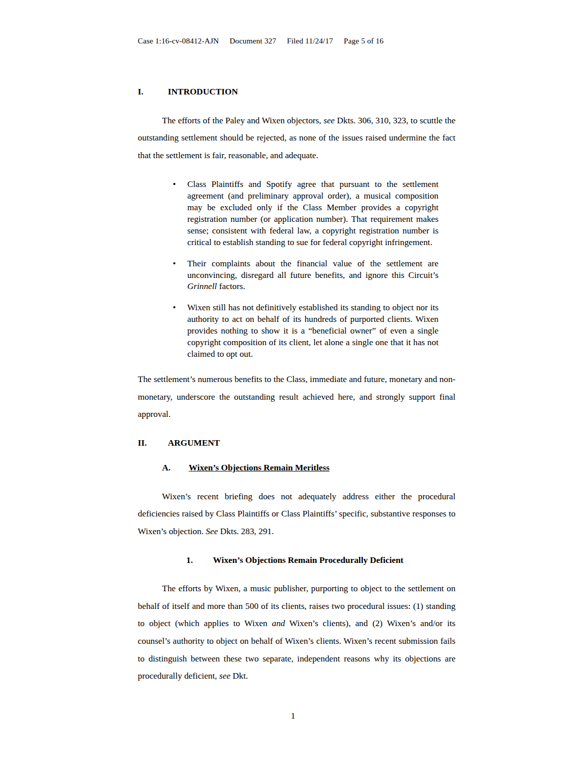Case 1:16-cv-08412-AJN Document 327 Filed 11/24/17 Page 5 of 16
I. INTRODUCTION
The efforts of the Paley and Wixen objectors, see Dkts. 306, 310, 323, to scuttle the outstanding settlement should be rejected, as none of the issues raised undermine the fact that the settlement is fair, reasonable, and adequate.
Class Plaintiffs and Spotify agree that pursuant to the settlement agreement (and preliminary approval order), a musical composition may be excluded only if the Class Member provides a copyright registration number (or application number). That requirement makes sense; consistent with federal law, a copyright registration number is critical to establish standing to sue for federal copyright infringement.
Their complaints about the financial value of the settlement are unconvincing, disregard all future benefits, and ignore this Circuit’s Grinnell factors.
Wixen still has not definitively established its standing to object nor its authority to act on behalf of its hundreds of purported clients. Wixen provides nothing to show it is a “beneficial owner” of even a single copyright composition of its client, let alone a single one that it has not claimed to opt out.
The settlement’s numerous benefits to the Class, immediate and future, monetary and non-monetary, underscore the outstanding result achieved here, and strongly support final approval.
II. ARGUMENT
A. Wixen’s Objections Remain Meritless
Wixen’s recent briefing does not adequately address either the procedural deficiencies raised by Class Plaintiffs or Class Plaintiffs’ specific, substantive responses to Wixen’s objection. See Dkts. 283, 291.
1. Wixen’s Objections Remain Procedurally Deficient
The efforts by Wixen, a music publisher, purporting to object to the settlement on behalf of itself and more than 500 of its clients, raises two procedural issues: (1) standing to object (which applies to Wixen and Wixen’s clients), and (2) Wixen’s and/or its counsel’s authority to object on behalf of Wixen’s clients. Wixen’s recent submission fails to distinguish between these two separate, independent reasons why its objections are procedurally deficient, see Dkt.
1